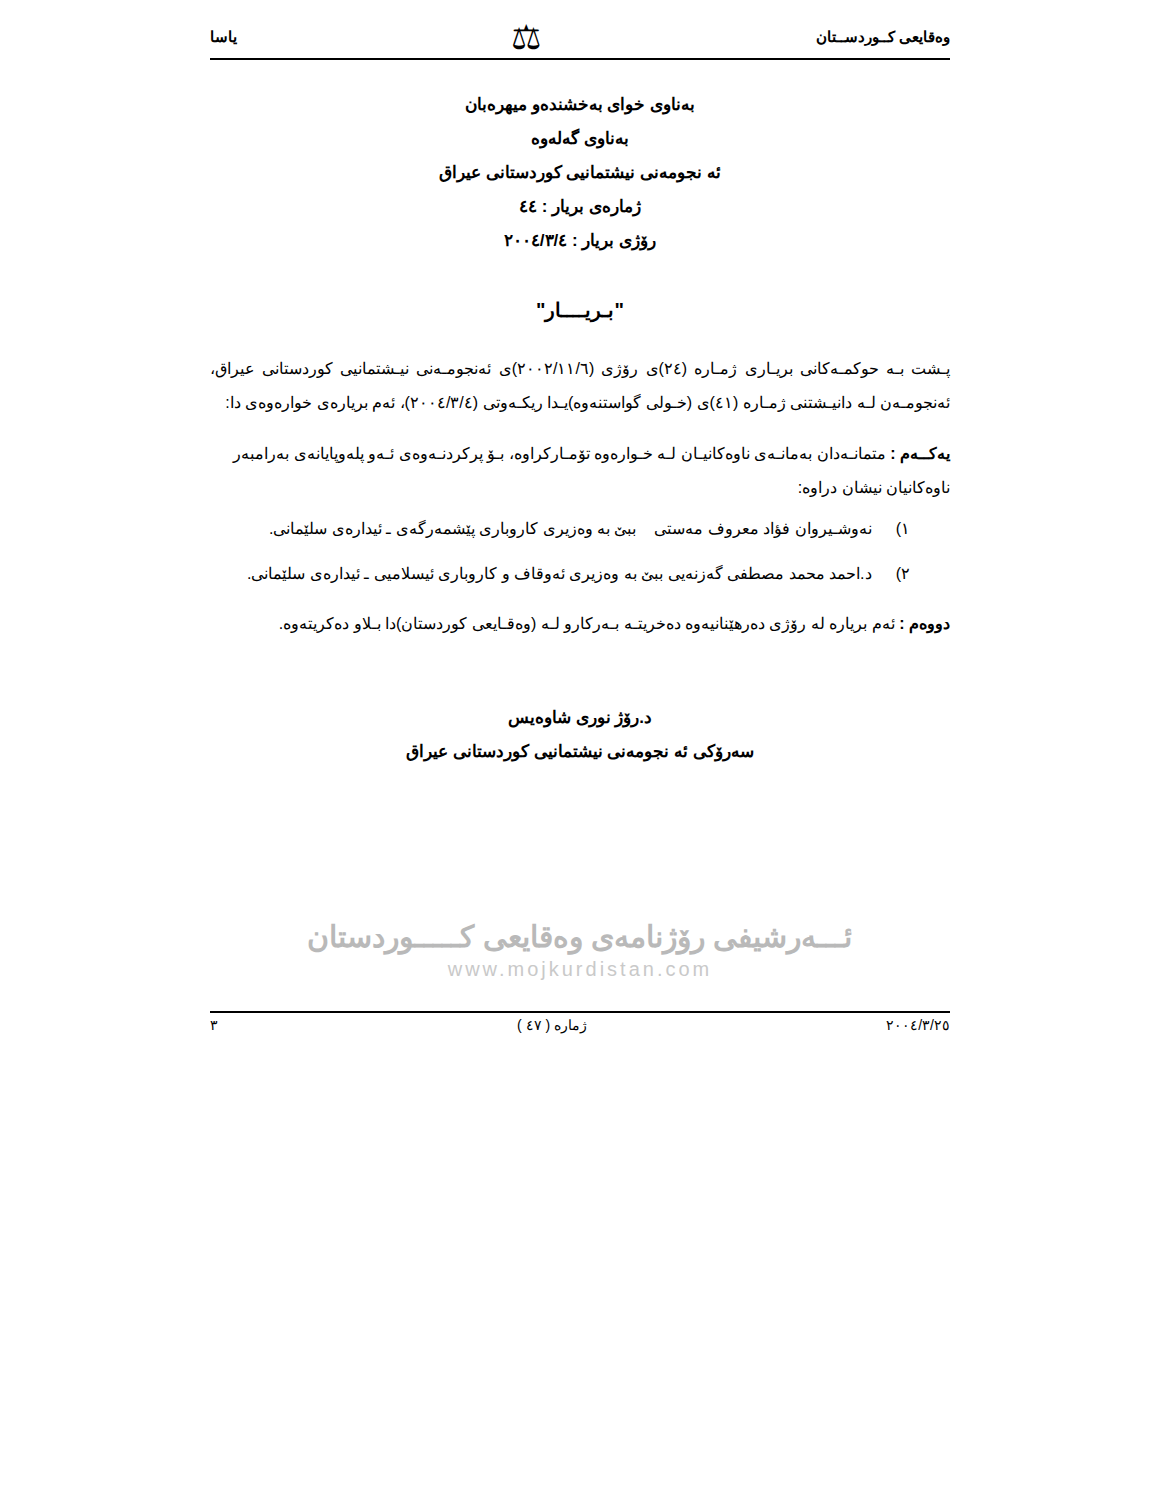وەقايعى كــوردســتان
⚖
ياسا
بەناوى خواى بەخشندەو میهرەبان
بەناوى گەلەوە
ئه نجومەنى نیشتمانیى كوردستانى عیراق
ژمارەى بریار : ٤٤
رۆژى بریار : ٢٠٠٤/٣/٤
"بـریــــار"
پـشت بـه حوكمـەكانى بریـارى ژمـاره (٢٤)ى رۆژى (٢٠٠٢/١١/٦)ى ئەنجومـەنى نیـشتمانیى كوردستانى عیراق، ئەنجومـەن لـه دانیـشتنى ژمـاره (٤١)ى (خـولى گواستنەوه)یـدا ریكـەوتى (٢٠٠٤/٣/٤)، ئەم بریارەى خوارەوەى دا:
یەكــەم : متمانـەدان بەمانـەى ناوەكانیـان لـه خـوارەوه تۆمـاركراوه، بـۆ پركردنـەوەى ئـەو پلەوپایانەى بەرامبەر ناوەكانیان نیشان دراوه:
١) نەوشـیروان فؤاد معروف مەستى ببێ به وەزیرى كاروبارى پێشمەرگەى ـ ئیدارەى سلێمانى.
٢) د.احمد محمد مصطفى گەزنەیى ببێ به وەزیرى ئەوقاف و كاروبارى ئیسلامیى ـ ئیدارەى سلێمانى.
دووەم : ئەم بریاره له رۆژى دەرهێنانیەوه دەخریتـه بـەركارو لـه (وەقـایعى كوردستان)دا بـلاو دەكریتەوه.
د.رۆژ نورى شاوەیس
سەرۆكى ئه نجومەنى نیشتمانیى كوردستانى عیراق
ئـــەرشیفى رۆژنامەى وەقایعى كـــــوردستان www.mojkurdistan.com
٢٠٠٤/٣/٢٥
ژماره ( ٤٧ )
٣